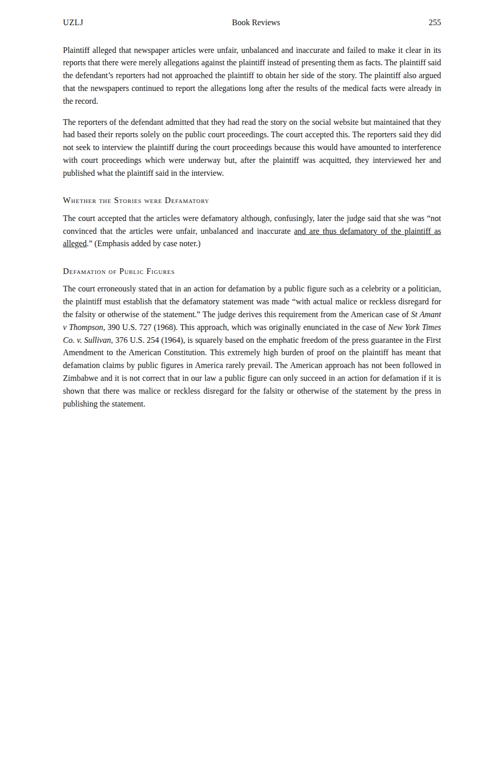UZLJ Book Reviews 255
Plaintiff alleged that newspaper articles were unfair, unbalanced and inaccurate and failed to make it clear in its reports that there were merely allegations against the plaintiff instead of presenting them as facts. The plaintiff said the defendant’s reporters had not approached the plaintiff to obtain her side of the story. The plaintiff also argued that the newspapers continued to report the allegations long after the results of the medical facts were already in the record.
The reporters of the defendant admitted that they had read the story on the social website but maintained that they had based their reports solely on the public court proceedings. The court accepted this. The reporters said they did not seek to interview the plaintiff during the court proceedings because this would have amounted to interference with court proceedings which were underway but, after the plaintiff was acquitted, they interviewed her and published what the plaintiff said in the interview.
Whether the Stories were Defamatory
The court accepted that the articles were defamatory although, confusingly, later the judge said that she was “not convinced that the articles were unfair, unbalanced and inaccurate and are thus defamatory of the plaintiff as alleged.” (Emphasis added by case noter.)
Defamation of Public Figures
The court erroneously stated that in an action for defamation by a public figure such as a celebrity or a politician, the plaintiff must establish that the defamatory statement was made “with actual malice or reckless disregard for the falsity or otherwise of the statement.” The judge derives this requirement from the American case of St Amant v Thompson, 390 U.S. 727 (1968). This approach, which was originally enunciated in the case of New York Times Co. v. Sullivan, 376 U.S. 254 (1964), is squarely based on the emphatic freedom of the press guarantee in the First Amendment to the American Constitution. This extremely high burden of proof on the plaintiff has meant that defamation claims by public figures in America rarely prevail. The American approach has not been followed in Zimbabwe and it is not correct that in our law a public figure can only succeed in an action for defamation if it is shown that there was malice or reckless disregard for the falsity or otherwise of the statement by the press in publishing the statement.